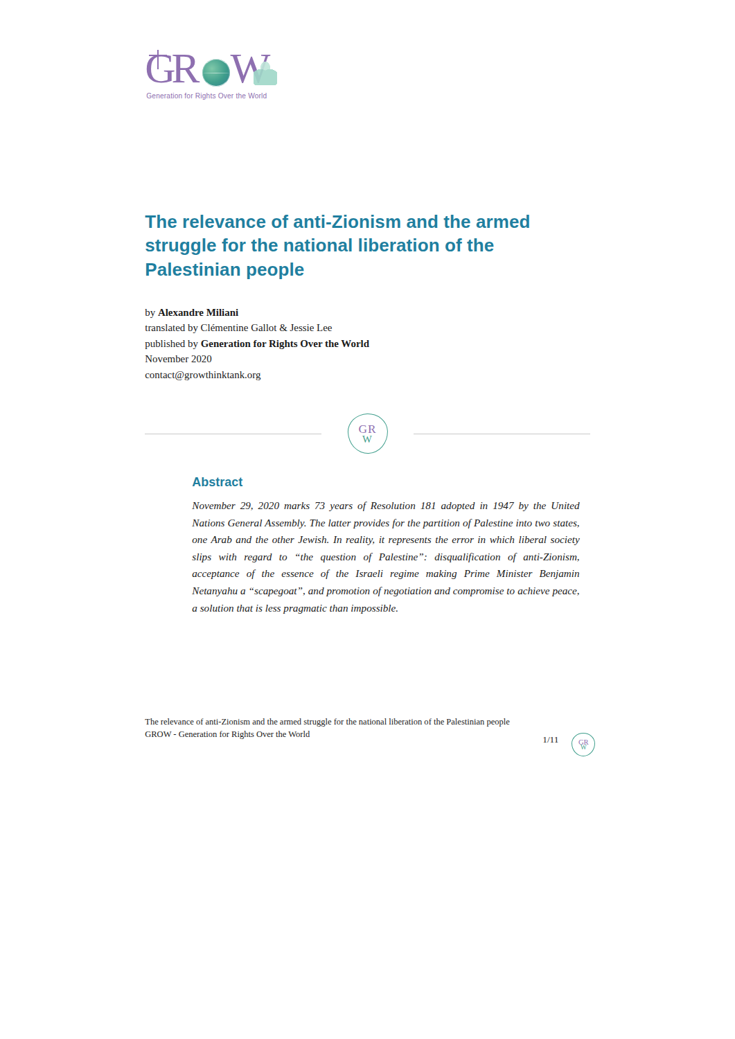G R W
Generation for Rights Over the World
The relevance of anti-Zionism and the armed struggle for the national liberation of the Palestinian people
by Alexandre Miliani
translated by Clémentine Gallot & Jessie Lee
published by Generation for Rights Over the World
November 2020
contact@growthinktank.org
GR W
Abstract
November 29, 2020 marks 73 years of Resolution 181 adopted in 1947 by the United Nations General Assembly. The latter provides for the partition of Palestine into two states, one Arab and the other Jewish. In reality, it represents the error in which liberal society slips with regard to “the question of Palestine”: disqualification of anti-Zionism, acceptance of the essence of the Israeli regime making Prime Minister Benjamin Netanyahu a “scapegoat”, and promotion of negotiation and compromise to achieve peace, a solution that is less pragmatic than impossible.
The relevance of anti-Zionism and the armed struggle for the national liberation of the Palestinian people
GROW - Generation for Rights Over the World
1/11
GR W